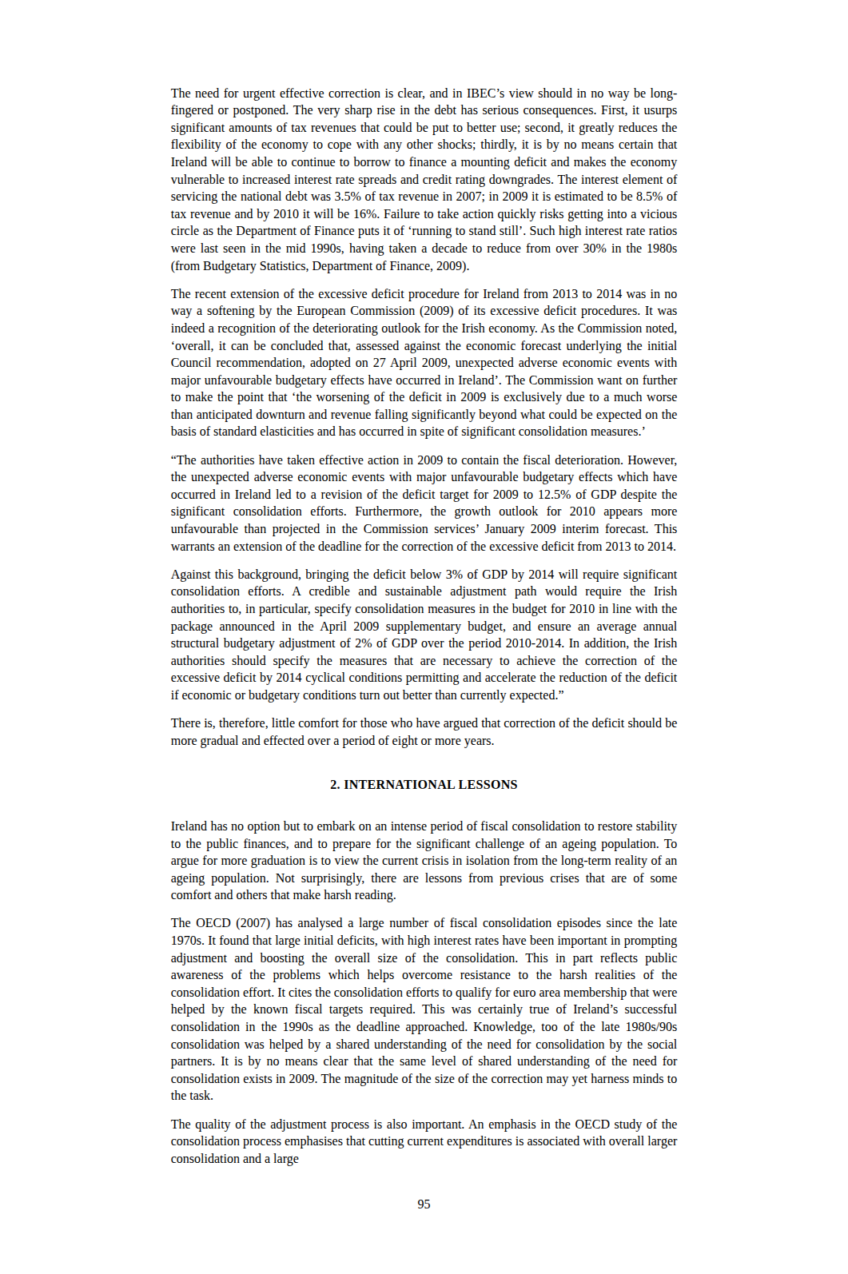The need for urgent effective correction is clear, and in IBEC’s view should in no way be long-fingered or postponed. The very sharp rise in the debt has serious consequences. First, it usurps significant amounts of tax revenues that could be put to better use; second, it greatly reduces the flexibility of the economy to cope with any other shocks; thirdly, it is by no means certain that Ireland will be able to continue to borrow to finance a mounting deficit and makes the economy vulnerable to increased interest rate spreads and credit rating downgrades. The interest element of servicing the national debt was 3.5% of tax revenue in 2007; in 2009 it is estimated to be 8.5% of tax revenue and by 2010 it will be 16%. Failure to take action quickly risks getting into a vicious circle as the Department of Finance puts it of ‘running to stand still’. Such high interest rate ratios were last seen in the mid 1990s, having taken a decade to reduce from over 30% in the 1980s (from Budgetary Statistics, Department of Finance, 2009).
The recent extension of the excessive deficit procedure for Ireland from 2013 to 2014 was in no way a softening by the European Commission (2009) of its excessive deficit procedures. It was indeed a recognition of the deteriorating outlook for the Irish economy. As the Commission noted, ‘overall, it can be concluded that, assessed against the economic forecast underlying the initial Council recommendation, adopted on 27 April 2009, unexpected adverse economic events with major unfavourable budgetary effects have occurred in Ireland’. The Commission want on further to make the point that ‘the worsening of the deficit in 2009 is exclusively due to a much worse than anticipated downturn and revenue falling significantly beyond what could be expected on the basis of standard elasticities and has occurred in spite of significant consolidation measures.’
“The authorities have taken effective action in 2009 to contain the fiscal deterioration. However, the unexpected adverse economic events with major unfavourable budgetary effects which have occurred in Ireland led to a revision of the deficit target for 2009 to 12.5% of GDP despite the significant consolidation efforts. Furthermore, the growth outlook for 2010 appears more unfavourable than projected in the Commission services’ January 2009 interim forecast. This warrants an extension of the deadline for the correction of the excessive deficit from 2013 to 2014.
Against this background, bringing the deficit below 3% of GDP by 2014 will require significant consolidation efforts. A credible and sustainable adjustment path would require the Irish authorities to, in particular, specify consolidation measures in the budget for 2010 in line with the package announced in the April 2009 supplementary budget, and ensure an average annual structural budgetary adjustment of 2% of GDP over the period 2010-2014. In addition, the Irish authorities should specify the measures that are necessary to achieve the correction of the excessive deficit by 2014 cyclical conditions permitting and accelerate the reduction of the deficit if economic or budgetary conditions turn out better than currently expected.”
There is, therefore, little comfort for those who have argued that correction of the deficit should be more gradual and effected over a period of eight or more years.
2. INTERNATIONAL LESSONS
Ireland has no option but to embark on an intense period of fiscal consolidation to restore stability to the public finances, and to prepare for the significant challenge of an ageing population. To argue for more graduation is to view the current crisis in isolation from the long-term reality of an ageing population. Not surprisingly, there are lessons from previous crises that are of some comfort and others that make harsh reading.
The OECD (2007) has analysed a large number of fiscal consolidation episodes since the late 1970s. It found that large initial deficits, with high interest rates have been important in prompting adjustment and boosting the overall size of the consolidation. This in part reflects public awareness of the problems which helps overcome resistance to the harsh realities of the consolidation effort. It cites the consolidation efforts to qualify for euro area membership that were helped by the known fiscal targets required. This was certainly true of Ireland’s successful consolidation in the 1990s as the deadline approached. Knowledge, too of the late 1980s/90s consolidation was helped by a shared understanding of the need for consolidation by the social partners. It is by no means clear that the same level of shared understanding of the need for consolidation exists in 2009. The magnitude of the size of the correction may yet harness minds to the task.
The quality of the adjustment process is also important. An emphasis in the OECD study of the consolidation process emphasises that cutting current expenditures is associated with overall larger consolidation and a large
95